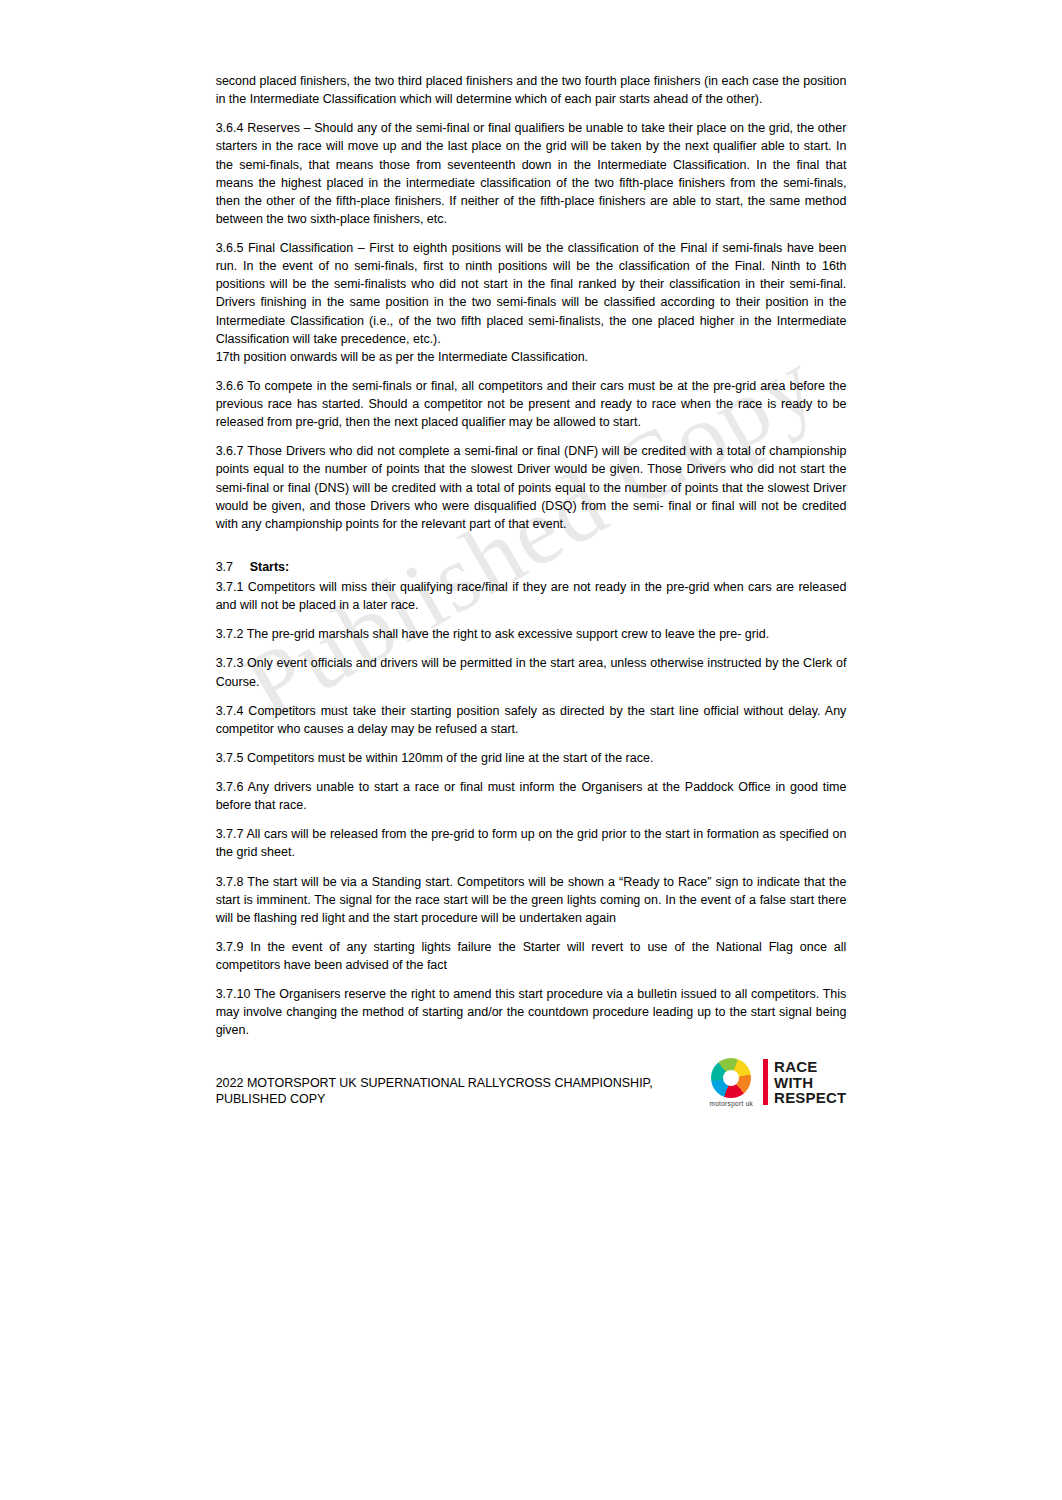Published Copy
second placed finishers, the two third placed finishers and the two fourth place finishers (in each case the position in the Intermediate Classification which will determine which of each pair starts ahead of the other).
3.6.4 Reserves – Should any of the semi-final or final qualifiers be unable to take their place on the grid, the other starters in the race will move up and the last place on the grid will be taken by the next qualifier able to start. In the semi-finals, that means those from seventeenth down in the Intermediate Classification. In the final that means the highest placed in the intermediate classification of the two fifth-place finishers from the semi-finals, then the other of the fifth-place finishers. If neither of the fifth-place finishers are able to start, the same method between the two sixth-place finishers, etc.
3.6.5 Final Classification – First to eighth positions will be the classification of the Final if semi-finals have been run. In the event of no semi-finals, first to ninth positions will be the classification of the Final. Ninth to 16th positions will be the semi-finalists who did not start in the final ranked by their classification in their semi-final. Drivers finishing in the same position in the two semi-finals will be classified according to their position in the Intermediate Classification (i.e., of the two fifth placed semi-finalists, the one placed higher in the Intermediate Classification will take precedence, etc.).
17th position onwards will be as per the Intermediate Classification.
3.6.6 To compete in the semi-finals or final, all competitors and their cars must be at the pre-grid area before the previous race has started. Should a competitor not be present and ready to race when the race is ready to be released from pre-grid, then the next placed qualifier may be allowed to start.
3.6.7 Those Drivers who did not complete a semi-final or final (DNF) will be credited with a total of championship points equal to the number of points that the slowest Driver would be given. Those Drivers who did not start the semi-final or final (DNS) will be credited with a total of points equal to the number of points that the slowest Driver would be given, and those Drivers who were disqualified (DSQ) from the semi- final or final will not be credited with any championship points for the relevant part of that event.
3.7 Starts:
3.7.1 Competitors will miss their qualifying race/final if they are not ready in the pre-grid when cars are released and will not be placed in a later race.
3.7.2 The pre-grid marshals shall have the right to ask excessive support crew to leave the pre- grid.
3.7.3 Only event officials and drivers will be permitted in the start area, unless otherwise instructed by the Clerk of Course.
3.7.4 Competitors must take their starting position safely as directed by the start line official without delay. Any competitor who causes a delay may be refused a start.
3.7.5 Competitors must be within 120mm of the grid line at the start of the race.
3.7.6 Any drivers unable to start a race or final must inform the Organisers at the Paddock Office in good time before that race.
3.7.7 All cars will be released from the pre-grid to form up on the grid prior to the start in formation as specified on the grid sheet.
3.7.8 The start will be via a Standing start. Competitors will be shown a “Ready to Race” sign to indicate that the start is imminent. The signal for the race start will be the green lights coming on. In the event of a false start there will be flashing red light and the start procedure will be undertaken again
3.7.9 In the event of any starting lights failure the Starter will revert to use of the National Flag once all competitors have been advised of the fact
3.7.10 The Organisers reserve the right to amend this start procedure via a bulletin issued to all competitors. This may involve changing the method of starting and/or the countdown procedure leading up to the start signal being given.
2022 MOTORSPORT UK SUPERNATIONAL RALLYCROSS CHAMPIONSHIP, PUBLISHED COPY
motorsport uk
RACE WITH RESPECT